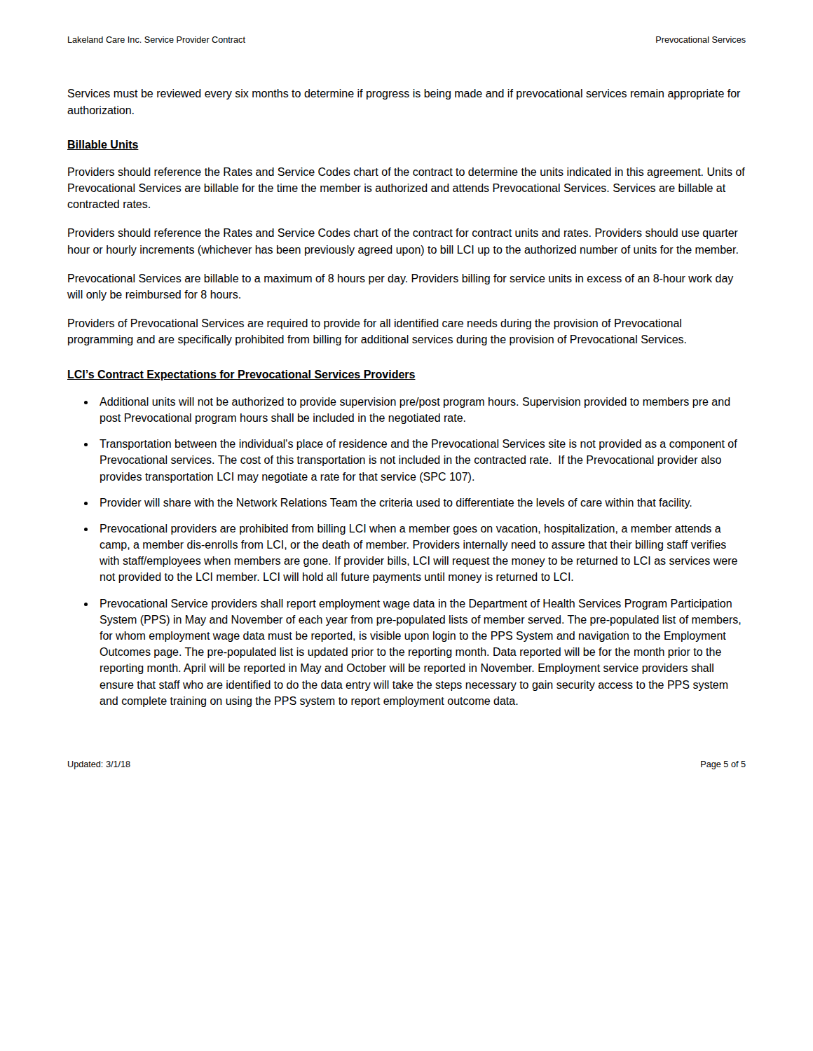Lakeland Care Inc. Service Provider Contract Prevocational Services
Services must be reviewed every six months to determine if progress is being made and if prevocational services remain appropriate for authorization.
Billable Units
Providers should reference the Rates and Service Codes chart of the contract to determine the units indicated in this agreement. Units of Prevocational Services are billable for the time the member is authorized and attends Prevocational Services. Services are billable at contracted rates.
Providers should reference the Rates and Service Codes chart of the contract for contract units and rates. Providers should use quarter hour or hourly increments (whichever has been previously agreed upon) to bill LCI up to the authorized number of units for the member.
Prevocational Services are billable to a maximum of 8 hours per day. Providers billing for service units in excess of an 8-hour work day will only be reimbursed for 8 hours.
Providers of Prevocational Services are required to provide for all identified care needs during the provision of Prevocational programming and are specifically prohibited from billing for additional services during the provision of Prevocational Services.
LCI’s Contract Expectations for Prevocational Services Providers
Additional units will not be authorized to provide supervision pre/post program hours. Supervision provided to members pre and post Prevocational program hours shall be included in the negotiated rate.
Transportation between the individual's place of residence and the Prevocational Services site is not provided as a component of Prevocational services. The cost of this transportation is not included in the contracted rate. If the Prevocational provider also provides transportation LCI may negotiate a rate for that service (SPC 107).
Provider will share with the Network Relations Team the criteria used to differentiate the levels of care within that facility.
Prevocational providers are prohibited from billing LCI when a member goes on vacation, hospitalization, a member attends a camp, a member dis-enrolls from LCI, or the death of member. Providers internally need to assure that their billing staff verifies with staff/employees when members are gone. If provider bills, LCI will request the money to be returned to LCI as services were not provided to the LCI member. LCI will hold all future payments until money is returned to LCI.
Prevocational Service providers shall report employment wage data in the Department of Health Services Program Participation System (PPS) in May and November of each year from pre-populated lists of member served. The pre-populated list of members, for whom employment wage data must be reported, is visible upon login to the PPS System and navigation to the Employment Outcomes page. The pre-populated list is updated prior to the reporting month. Data reported will be for the month prior to the reporting month. April will be reported in May and October will be reported in November. Employment service providers shall ensure that staff who are identified to do the data entry will take the steps necessary to gain security access to the PPS system and complete training on using the PPS system to report employment outcome data.
Updated: 3/1/18 Page 5 of 5